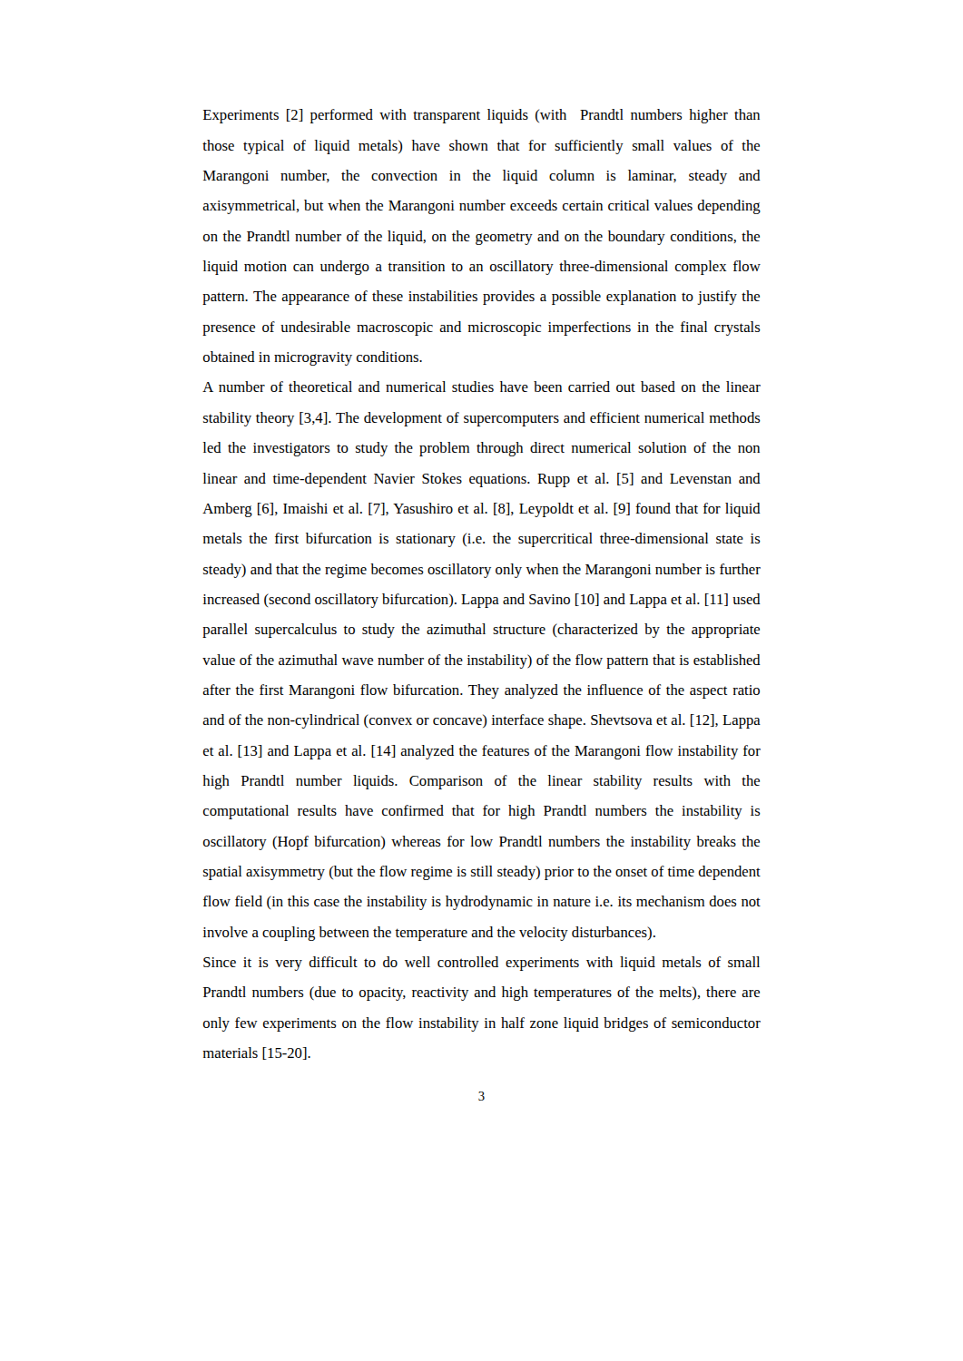Experiments [2] performed with transparent liquids (with Prandtl numbers higher than those typical of liquid metals) have shown that for sufficiently small values of the Marangoni number, the convection in the liquid column is laminar, steady and axisymmetrical, but when the Marangoni number exceeds certain critical values depending on the Prandtl number of the liquid, on the geometry and on the boundary conditions, the liquid motion can undergo a transition to an oscillatory three-dimensional complex flow pattern. The appearance of these instabilities provides a possible explanation to justify the presence of undesirable macroscopic and microscopic imperfections in the final crystals obtained in microgravity conditions.
A number of theoretical and numerical studies have been carried out based on the linear stability theory [3,4]. The development of supercomputers and efficient numerical methods led the investigators to study the problem through direct numerical solution of the non linear and time-dependent Navier Stokes equations. Rupp et al. [5] and Levenstan and Amberg [6], Imaishi et al. [7], Yasushiro et al. [8], Leypoldt et al. [9] found that for liquid metals the first bifurcation is stationary (i.e. the supercritical three-dimensional state is steady) and that the regime becomes oscillatory only when the Marangoni number is further increased (second oscillatory bifurcation). Lappa and Savino [10] and Lappa et al. [11] used parallel supercalculus to study the azimuthal structure (characterized by the appropriate value of the azimuthal wave number of the instability) of the flow pattern that is established after the first Marangoni flow bifurcation. They analyzed the influence of the aspect ratio and of the non-cylindrical (convex or concave) interface shape. Shevtsova et al. [12], Lappa et al. [13] and Lappa et al. [14] analyzed the features of the Marangoni flow instability for high Prandtl number liquids. Comparison of the linear stability results with the computational results have confirmed that for high Prandtl numbers the instability is oscillatory (Hopf bifurcation) whereas for low Prandtl numbers the instability breaks the spatial axisymmetry (but the flow regime is still steady) prior to the onset of time dependent flow field (in this case the instability is hydrodynamic in nature i.e. its mechanism does not involve a coupling between the temperature and the velocity disturbances).
Since it is very difficult to do well controlled experiments with liquid metals of small Prandtl numbers (due to opacity, reactivity and high temperatures of the melts), there are only few experiments on the flow instability in half zone liquid bridges of semiconductor materials [15-20].
3